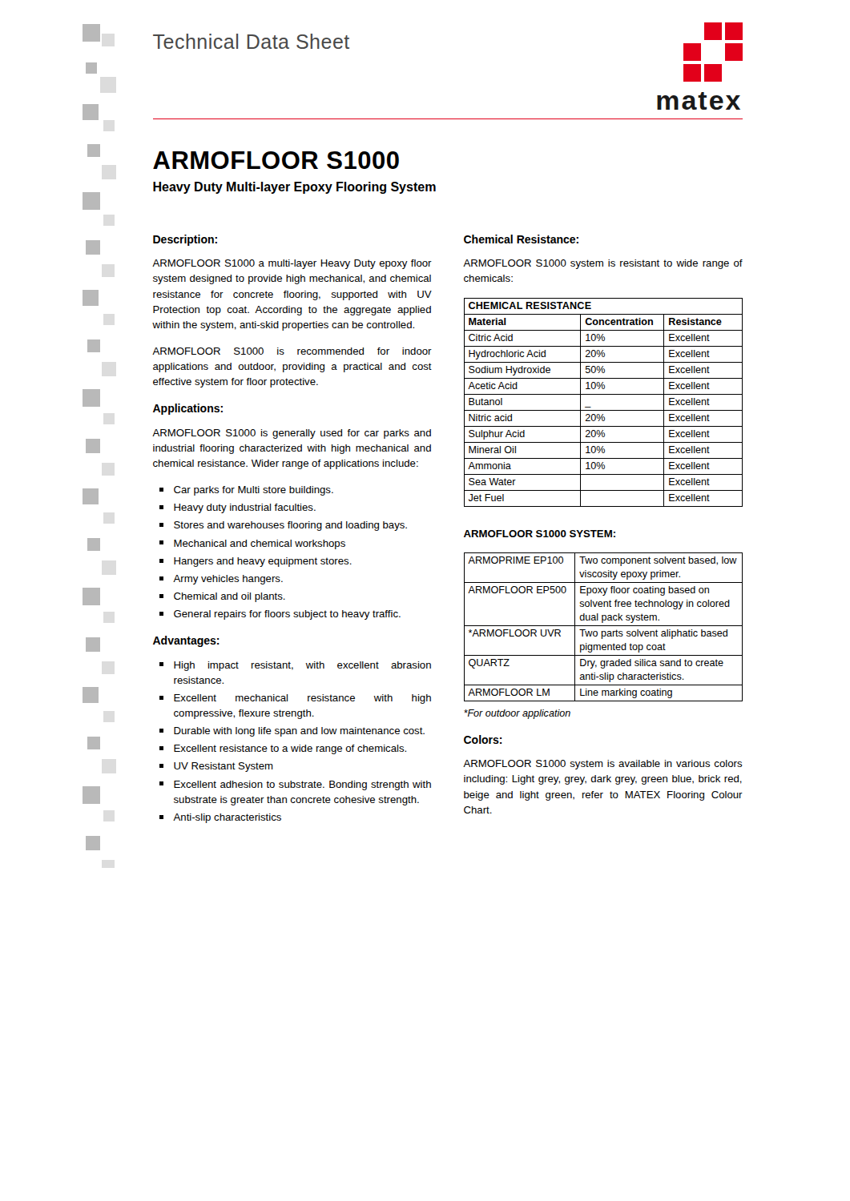Technical Data Sheet
matex
ARMOFLOOR S1000
Heavy Duty Multi-layer Epoxy Flooring System
Description:
ARMOFLOOR S1000 a multi-layer Heavy Duty epoxy floor system designed to provide high mechanical, and chemical resistance for concrete flooring, supported with UV Protection top coat. According to the aggregate applied within the system, anti-skid properties can be controlled.
ARMOFLOOR S1000 is recommended for indoor applications and outdoor, providing a practical and cost effective system for floor protective.
Applications:
ARMOFLOOR S1000 is generally used for car parks and industrial flooring characterized with high mechanical and chemical resistance. Wider range of applications include:
Car parks for Multi store buildings.
Heavy duty industrial faculties.
Stores and warehouses flooring and loading bays.
Mechanical and chemical workshops
Hangers and heavy equipment stores.
Army vehicles hangers.
Chemical and oil plants.
General repairs for floors subject to heavy traffic.
Advantages:
High impact resistant, with excellent abrasion resistance.
Excellent mechanical resistance with high compressive, flexure strength.
Durable with long life span and low maintenance cost.
Excellent resistance to a wide range of chemicals.
UV Resistant System
Excellent adhesion to substrate. Bonding strength with substrate is greater than concrete cohesive strength.
Anti-slip characteristics
Chemical Resistance:
ARMOFLOOR S1000 system is resistant to wide range of chemicals:
| CHEMICAL RESISTANCE |
| Material | Concentration | Resistance |
| Citric Acid | 10% | Excellent |
| Hydrochloric Acid | 20% | Excellent |
| Sodium Hydroxide | 50% | Excellent |
| Acetic Acid | 10% | Excellent |
| Butanol | _ | Excellent |
| Nitric acid | 20% | Excellent |
| Sulphur Acid | 20% | Excellent |
| Mineral Oil | 10% | Excellent |
| Ammonia | 10% | Excellent |
| Sea Water | | Excellent |
| Jet Fuel | | Excellent |
ARMOFLOOR S1000 SYSTEM:
| ARMOPRIME EP100 | Two component solvent based, low viscosity epoxy primer. |
| ARMOFLOOR EP500 | Epoxy floor coating based on solvent free technology in colored dual pack system. |
| *ARMOFLOOR UVR | Two parts solvent aliphatic based pigmented top coat |
| QUARTZ | Dry, graded silica sand to create anti-slip characteristics. |
| ARMOFLOOR LM | Line marking coating |
*For outdoor application
Colors:
ARMOFLOOR S1000 system is available in various colors including: Light grey, grey, dark grey, green blue, brick red, beige and light green, refer to MATEX Flooring Colour Chart.